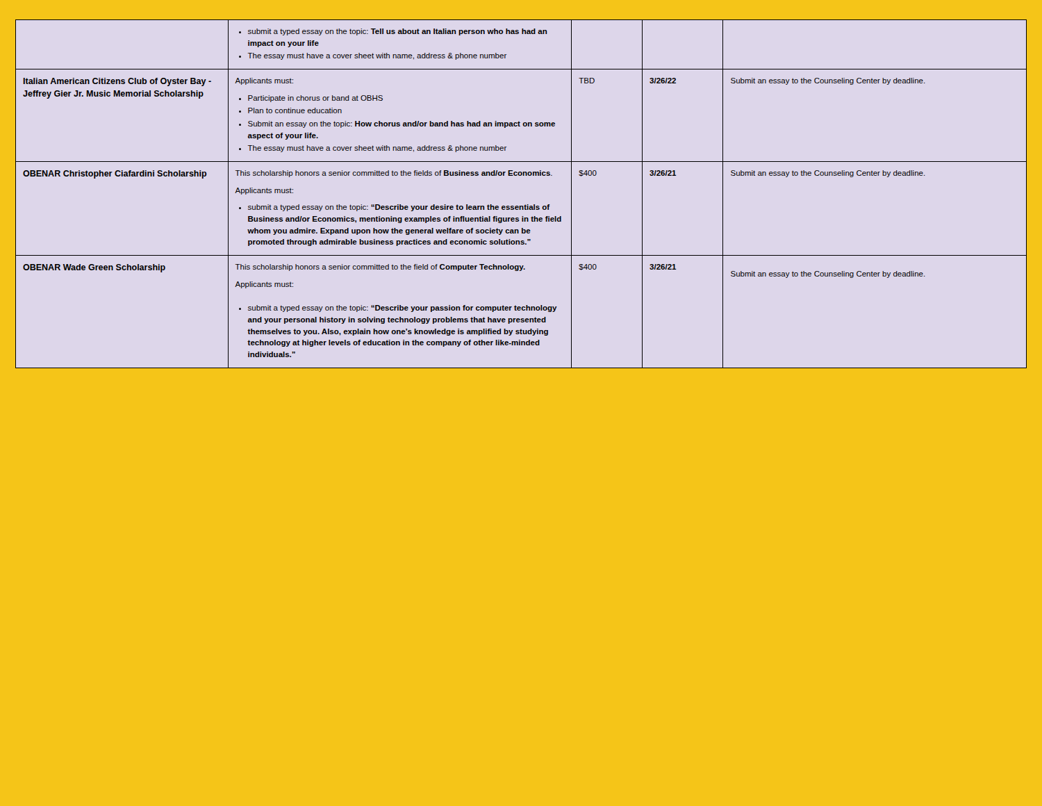| | submit a typed essay on the topic: Tell us about an Italian person who has had an impact on your life The essay must have a cover sheet with name, address & phone number | | | |
| Italian American Citizens Club of Oyster Bay - Jeffrey Gier Jr. Music Memorial Scholarship | Applicants must: Participate in chorus or band at OBHS Plan to continue education Submit an essay on the topic: How chorus and/or band has had an impact on some aspect of your life. The essay must have a cover sheet with name, address & phone number | TBD | 3/26/22 | Submit an essay to the Counseling Center by deadline. |
| OBENAR Christopher Ciafardini Scholarship | This scholarship honors a senior committed to the fields of Business and/or Economics . Applicants must: submit a typed essay on the topic: “Describe your desire to learn the essentials of Business and/or Economics, mentioning examples of influential figures in the field whom you admire. Expand upon how the general welfare of society can be promoted through admirable business practices and economic solutions.” | $400 | 3/26/21 | Submit an essay to the Counseling Center by deadline. |
| OBENAR Wade Green Scholarship | This scholarship honors a senior committed to the field of Computer Technology. Applicants must: submit a typed essay on the topic: “Describe your passion for computer technology and your personal history in solving technology problems that have presented themselves to you. Also, explain how one’s knowledge is amplified by studying technology at higher levels of education in the company of other like-minded individuals.” | $400 | 3/26/21 | Submit an essay to the Counseling Center by deadline. |